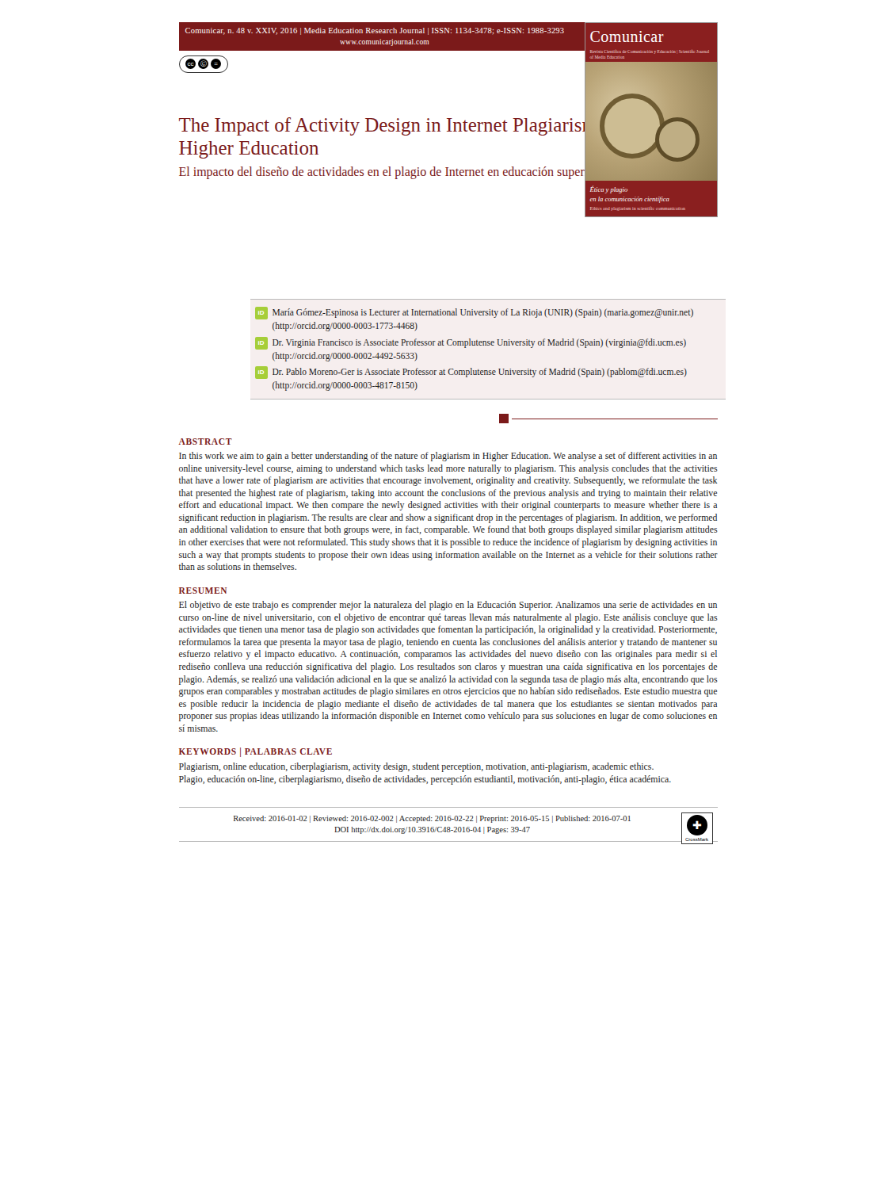Comunicar, n. 48 v. XXIV, 2016 | Media Education Research Journal | ISSN: 1134-3478; e-ISSN: 1988-3293 www.comunicarjournal.com
ccⒸ=
Comunicar
Revista Científica de Comunicación y Educación | Scientific Journal of Media Education
Ética y plagio
en la comunicación científica
Ethics and plagiarism in scientific communication
The Impact of Activity Design in Internet Plagiarism in Higher Education
El impacto del diseño de actividades en el plagio de Internet en educación superior
iDMaría Gómez-Espinosa is Lecturer at International University of La Rioja (UNIR) (Spain) (maria.gomez@unir.net) (http://orcid.org/0000-0003-1773-4468)
iDDr. Virginia Francisco is Associate Professor at Complutense University of Madrid (Spain) (virginia@fdi.ucm.es) (http://orcid.org/0000-0002-4492-5633)
iDDr. Pablo Moreno-Ger is Associate Professor at Complutense University of Madrid (Spain) (pablom@fdi.ucm.es) (http://orcid.org/0000-0003-4817-8150)
Abstract
In this work we aim to gain a better understanding of the nature of plagiarism in Higher Education. We analyse a set of different activities in an online university-level course, aiming to understand which tasks lead more naturally to plagiarism. This analysis concludes that the activities that have a lower rate of plagiarism are activities that encourage involvement, originality and creativity. Subsequently, we reformulate the task that presented the highest rate of plagiarism, taking into account the conclusions of the previous analysis and trying to maintain their relative effort and educational impact. We then compare the newly designed activities with their original counterparts to measure whether there is a significant reduction in plagiarism. The results are clear and show a significant drop in the percentages of plagiarism. In addition, we performed an additional validation to ensure that both groups were, in fact, comparable. We found that both groups displayed similar plagiarism attitudes in other exercises that were not reformulated. This study shows that it is possible to reduce the incidence of plagiarism by designing activities in such a way that prompts students to propose their own ideas using information available on the Internet as a vehicle for their solutions rather than as solutions in themselves.
Resumen
El objetivo de este trabajo es comprender mejor la naturaleza del plagio en la Educación Superior. Analizamos una serie de actividades en un curso on-line de nivel universitario, con el objetivo de encontrar qué tareas llevan más naturalmente al plagio. Este análisis concluye que las actividades que tienen una menor tasa de plagio son actividades que fomentan la participación, la originalidad y la creatividad. Posteriormente, reformulamos la tarea que presenta la mayor tasa de plagio, teniendo en cuenta las conclusiones del análisis anterior y tratando de mantener su esfuerzo relativo y el impacto educativo. A continuación, comparamos las actividades del nuevo diseño con las originales para medir si el rediseño conlleva una reducción significativa del plagio. Los resultados son claros y muestran una caída significativa en los porcentajes de plagio. Además, se realizó una validación adicional en la que se analizó la actividad con la segunda tasa de plagio más alta, encontrando que los grupos eran comparables y mostraban actitudes de plagio similares en otros ejercicios que no habían sido rediseñados. Este estudio muestra que es posible reducir la incidencia de plagio mediante el diseño de actividades de tal manera que los estudiantes se sientan motivados para proponer sus propias ideas utilizando la información disponible en Internet como vehículo para sus soluciones en lugar de como soluciones en sí mismas.
Keywords | Palabras clave
Plagiarism, online education, ciberplagiarism, activity design, student perception, motivation, anti-plagiarism, academic ethics.
Plagio, educación on-line, ciberplagiarismo, diseño de actividades, percepción estudiantil, motivación, anti-plagio, ética académica.
Received: 2016-01-02 | Reviewed: 2016-02-002 | Accepted: 2016-02-22 | Preprint: 2016-05-15 | Published: 2016-07-01
DOI http://dx.doi.org/10.3916/C48-2016-04 | Pages: 39-47
✚
CrossMark